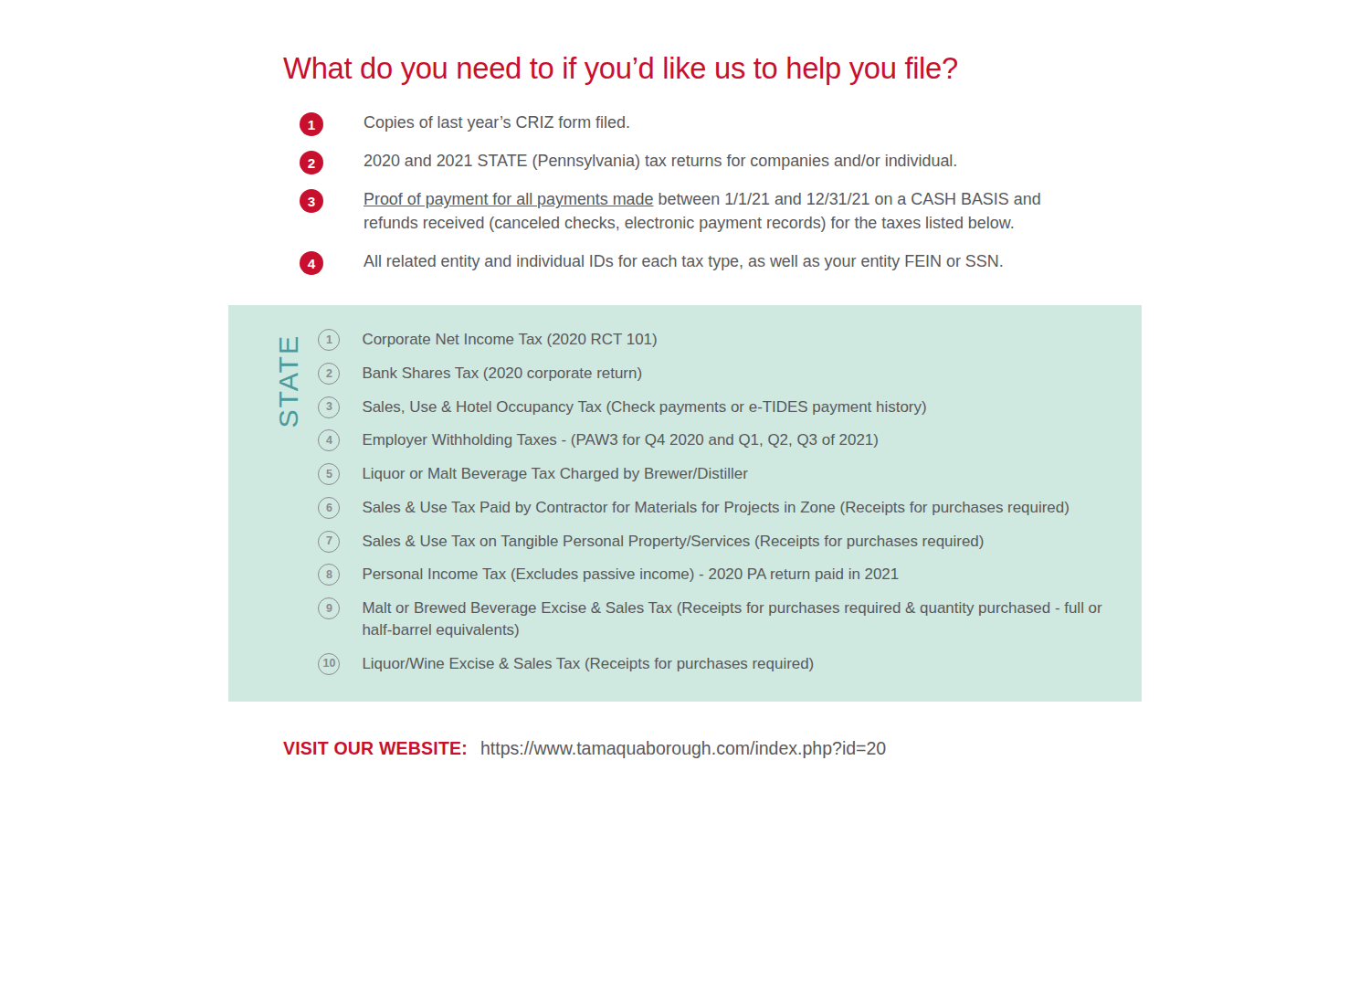What do you need to if you’d like us to help you file?
Copies of last year’s CRIZ form filed.
2020 and 2021 STATE (Pennsylvania) tax returns for companies and/or individual.
Proof of payment for all payments made between 1/1/21 and 12/31/21 on a CASH BASIS and refunds received (canceled checks, electronic payment records) for the taxes listed below.
All related entity and individual IDs for each tax type, as well as your entity FEIN or SSN.
STATE
Corporate Net Income Tax (2020 RCT 101)
Bank Shares Tax (2020 corporate return)
Sales, Use & Hotel Occupancy Tax (Check payments or e-TIDES payment history)
Employer Withholding Taxes - (PAW3 for Q4 2020 and Q1, Q2, Q3 of 2021)
Liquor or Malt Beverage Tax Charged by Brewer/Distiller
Sales & Use Tax Paid by Contractor for Materials for Projects in Zone (Receipts for purchases required)
Sales & Use Tax on Tangible Personal Property/Services (Receipts for purchases required)
Personal Income Tax (Excludes passive income) - 2020 PA return paid in 2021
Malt or Brewed Beverage Excise & Sales Tax (Receipts for purchases required & quantity purchased - full or half-barrel equivalents)
Liquor/Wine Excise & Sales Tax (Receipts for purchases required)
VISIT OUR WEBSITE: https://www.tamaquaborough.com/index.php?id=20